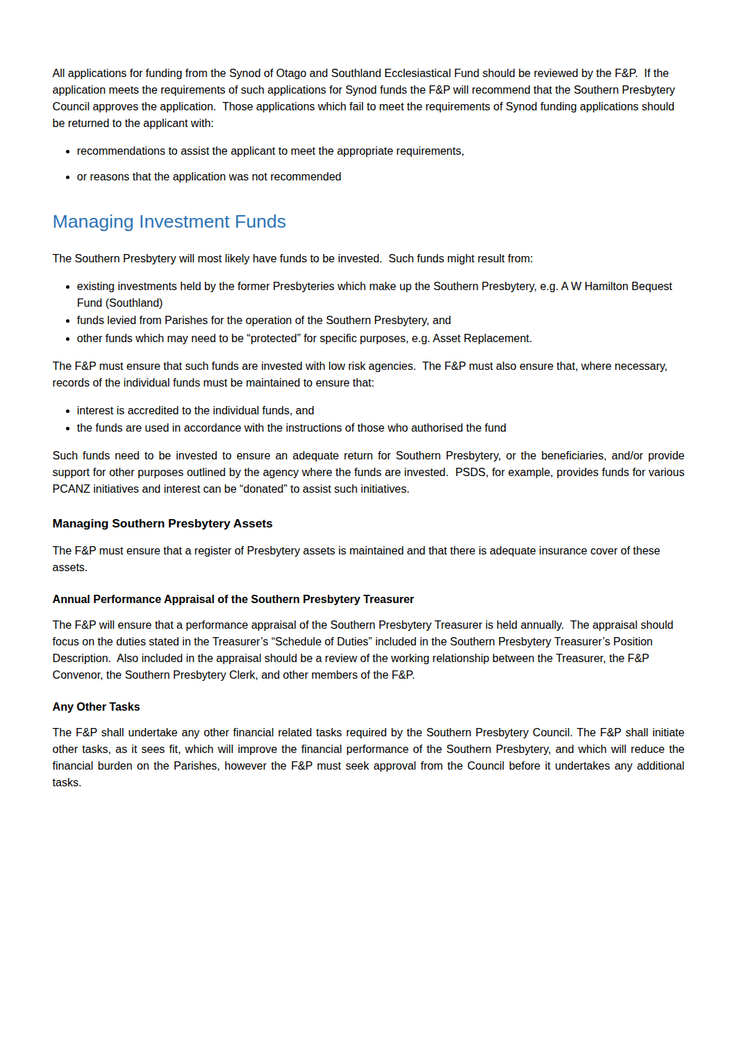All applications for funding from the Synod of Otago and Southland Ecclesiastical Fund should be reviewed by the F&P. If the application meets the requirements of such applications for Synod funds the F&P will recommend that the Southern Presbytery Council approves the application. Those applications which fail to meet the requirements of Synod funding applications should be returned to the applicant with:
recommendations to assist the applicant to meet the appropriate requirements,
or reasons that the application was not recommended
Managing Investment Funds
The Southern Presbytery will most likely have funds to be invested. Such funds might result from:
existing investments held by the former Presbyteries which make up the Southern Presbytery, e.g. A W Hamilton Bequest Fund (Southland)
funds levied from Parishes for the operation of the Southern Presbytery, and
other funds which may need to be “protected” for specific purposes, e.g. Asset Replacement.
The F&P must ensure that such funds are invested with low risk agencies. The F&P must also ensure that, where necessary, records of the individual funds must be maintained to ensure that:
interest is accredited to the individual funds, and
the funds are used in accordance with the instructions of those who authorised the fund
Such funds need to be invested to ensure an adequate return for Southern Presbytery, or the beneficiaries, and/or provide support for other purposes outlined by the agency where the funds are invested. PSDS, for example, provides funds for various PCANZ initiatives and interest can be “donated” to assist such initiatives.
Managing Southern Presbytery Assets
The F&P must ensure that a register of Presbytery assets is maintained and that there is adequate insurance cover of these assets.
Annual Performance Appraisal of the Southern Presbytery Treasurer
The F&P will ensure that a performance appraisal of the Southern Presbytery Treasurer is held annually. The appraisal should focus on the duties stated in the Treasurer’s “Schedule of Duties” included in the Southern Presbytery Treasurer’s Position Description. Also included in the appraisal should be a review of the working relationship between the Treasurer, the F&P Convenor, the Southern Presbytery Clerk, and other members of the F&P.
Any Other Tasks
The F&P shall undertake any other financial related tasks required by the Southern Presbytery Council. The F&P shall initiate other tasks, as it sees fit, which will improve the financial performance of the Southern Presbytery, and which will reduce the financial burden on the Parishes, however the F&P must seek approval from the Council before it undertakes any additional tasks.